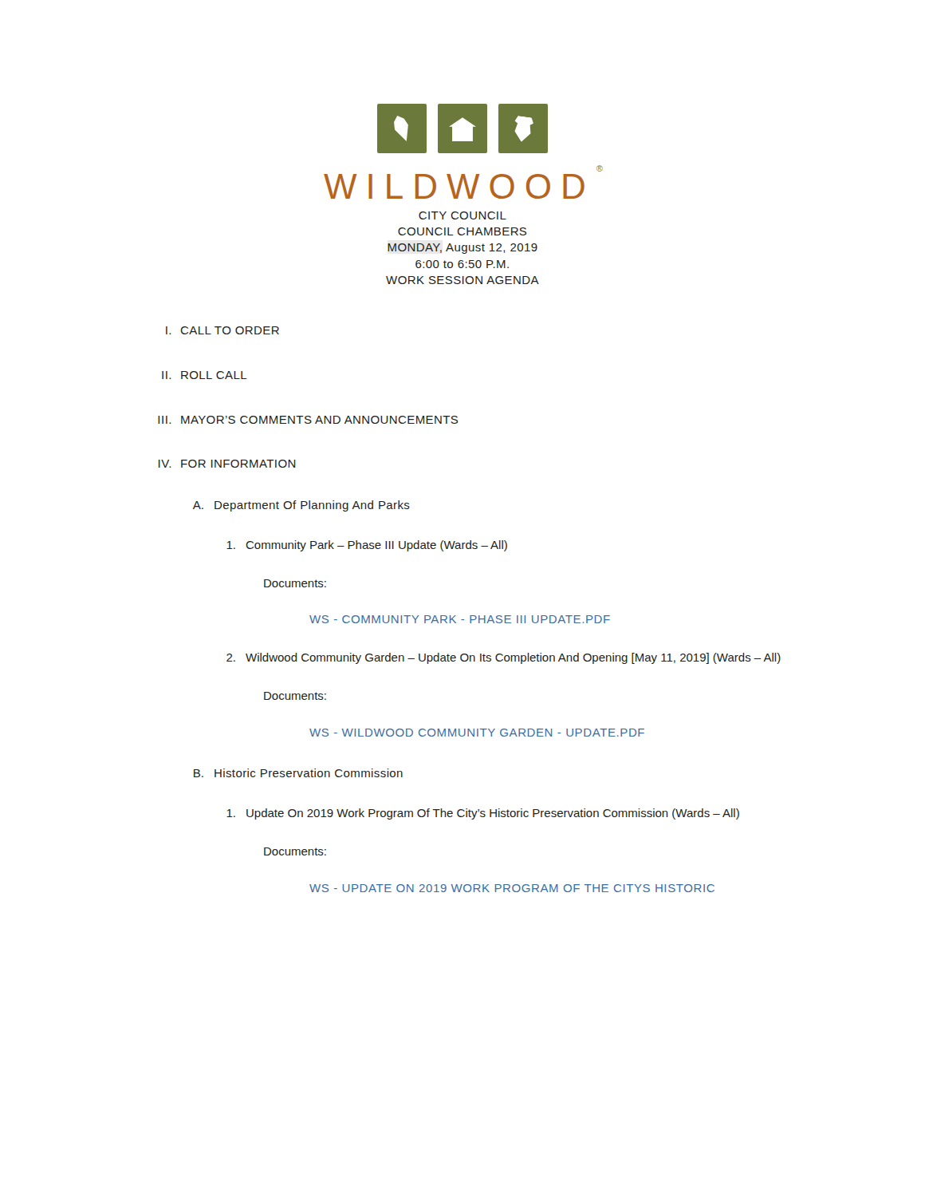WILDWOOD®
CITY COUNCIL
COUNCIL CHAMBERS
MONDAY, August 12, 2019
6:00 to 6:50 P.M.
WORK SESSION AGENDA
CALL TO ORDER
ROLL CALL
MAYOR’S COMMENTS AND ANNOUNCEMENTS
FOR INFORMATION
Department Of Planning And Parks
Community Park – Phase III Update (Wards – All)
Documents:
WS - COMMUNITY PARK - PHASE III UPDATE.PDF
Wildwood Community Garden – Update On Its Completion And Opening [May 11, 2019] (Wards – All)
Documents:
WS - WILDWOOD COMMUNITY GARDEN - UPDATE.PDF
Historic Preservation Commission
Update On 2019 Work Program Of The City’s Historic Preservation Commission (Wards – All)
Documents:
WS - UPDATE ON 2019 WORK PROGRAM OF THE CITYS HISTORIC